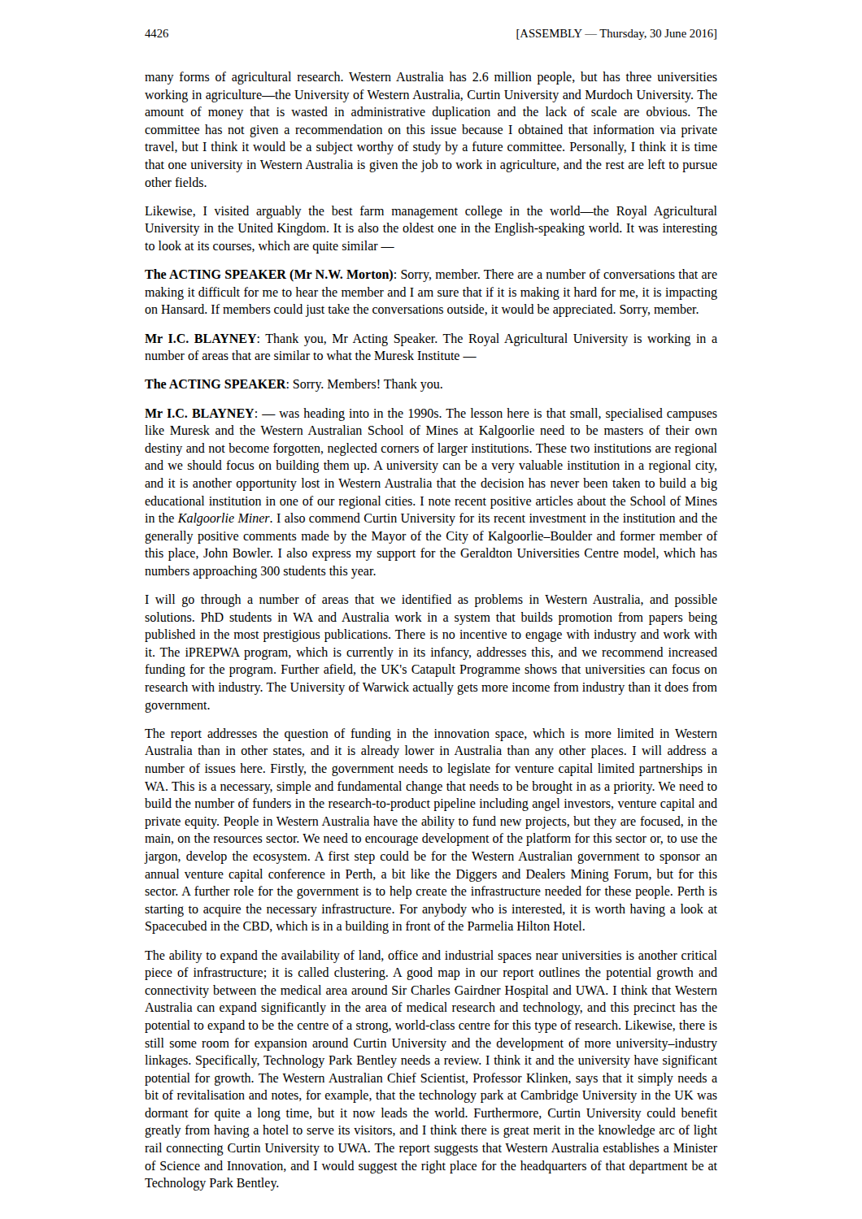4426 [ASSEMBLY — Thursday, 30 June 2016]
many forms of agricultural research. Western Australia has 2.6 million people, but has three universities working in agriculture—the University of Western Australia, Curtin University and Murdoch University. The amount of money that is wasted in administrative duplication and the lack of scale are obvious. The committee has not given a recommendation on this issue because I obtained that information via private travel, but I think it would be a subject worthy of study by a future committee. Personally, I think it is time that one university in Western Australia is given the job to work in agriculture, and the rest are left to pursue other fields.
Likewise, I visited arguably the best farm management college in the world—the Royal Agricultural University in the United Kingdom. It is also the oldest one in the English-speaking world. It was interesting to look at its courses, which are quite similar —
The ACTING SPEAKER (Mr N.W. Morton): Sorry, member. There are a number of conversations that are making it difficult for me to hear the member and I am sure that if it is making it hard for me, it is impacting on Hansard. If members could just take the conversations outside, it would be appreciated. Sorry, member.
Mr I.C. BLAYNEY: Thank you, Mr Acting Speaker. The Royal Agricultural University is working in a number of areas that are similar to what the Muresk Institute —
The ACTING SPEAKER: Sorry. Members! Thank you.
Mr I.C. BLAYNEY: — was heading into in the 1990s. The lesson here is that small, specialised campuses like Muresk and the Western Australian School of Mines at Kalgoorlie need to be masters of their own destiny and not become forgotten, neglected corners of larger institutions. These two institutions are regional and we should focus on building them up. A university can be a very valuable institution in a regional city, and it is another opportunity lost in Western Australia that the decision has never been taken to build a big educational institution in one of our regional cities. I note recent positive articles about the School of Mines in the Kalgoorlie Miner. I also commend Curtin University for its recent investment in the institution and the generally positive comments made by the Mayor of the City of Kalgoorlie–Boulder and former member of this place, John Bowler. I also express my support for the Geraldton Universities Centre model, which has numbers approaching 300 students this year.
I will go through a number of areas that we identified as problems in Western Australia, and possible solutions. PhD students in WA and Australia work in a system that builds promotion from papers being published in the most prestigious publications. There is no incentive to engage with industry and work with it. The iPREPWA program, which is currently in its infancy, addresses this, and we recommend increased funding for the program. Further afield, the UK's Catapult Programme shows that universities can focus on research with industry. The University of Warwick actually gets more income from industry than it does from government.
The report addresses the question of funding in the innovation space, which is more limited in Western Australia than in other states, and it is already lower in Australia than any other places. I will address a number of issues here. Firstly, the government needs to legislate for venture capital limited partnerships in WA. This is a necessary, simple and fundamental change that needs to be brought in as a priority. We need to build the number of funders in the research-to-product pipeline including angel investors, venture capital and private equity. People in Western Australia have the ability to fund new projects, but they are focused, in the main, on the resources sector. We need to encourage development of the platform for this sector or, to use the jargon, develop the ecosystem. A first step could be for the Western Australian government to sponsor an annual venture capital conference in Perth, a bit like the Diggers and Dealers Mining Forum, but for this sector. A further role for the government is to help create the infrastructure needed for these people. Perth is starting to acquire the necessary infrastructure. For anybody who is interested, it is worth having a look at Spacecubed in the CBD, which is in a building in front of the Parmelia Hilton Hotel.
The ability to expand the availability of land, office and industrial spaces near universities is another critical piece of infrastructure; it is called clustering. A good map in our report outlines the potential growth and connectivity between the medical area around Sir Charles Gairdner Hospital and UWA. I think that Western Australia can expand significantly in the area of medical research and technology, and this precinct has the potential to expand to be the centre of a strong, world-class centre for this type of research. Likewise, there is still some room for expansion around Curtin University and the development of more university–industry linkages. Specifically, Technology Park Bentley needs a review. I think it and the university have significant potential for growth. The Western Australian Chief Scientist, Professor Klinken, says that it simply needs a bit of revitalisation and notes, for example, that the technology park at Cambridge University in the UK was dormant for quite a long time, but it now leads the world. Furthermore, Curtin University could benefit greatly from having a hotel to serve its visitors, and I think there is great merit in the knowledge arc of light rail connecting Curtin University to UWA. The report suggests that Western Australia establishes a Minister of Science and Innovation, and I would suggest the right place for the headquarters of that department be at Technology Park Bentley.